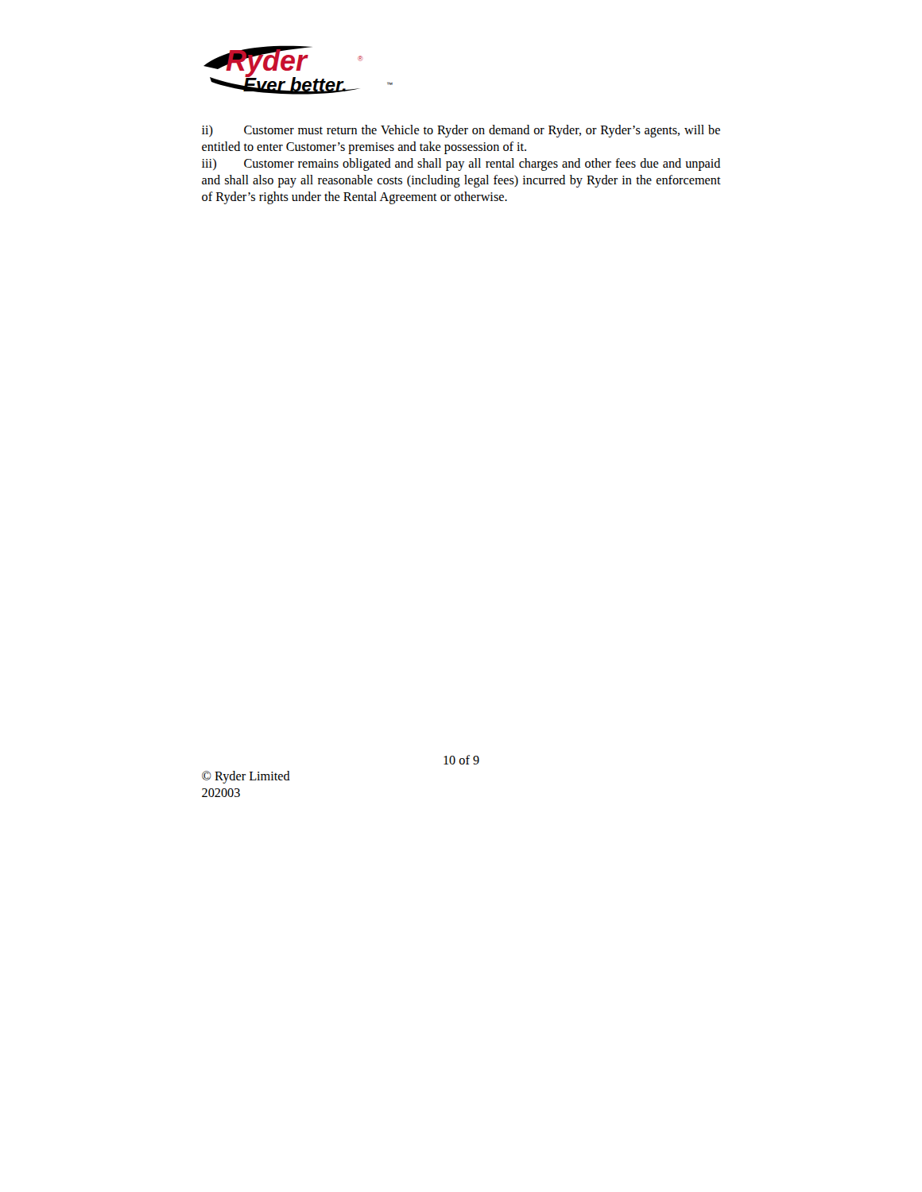Ryder ® Ever better. ™
ii) Customer must return the Vehicle to Ryder on demand or Ryder, or Ryder’s agents, will be entitled to enter Customer’s premises and take possession of it.
iii) Customer remains obligated and shall pay all rental charges and other fees due and unpaid and shall also pay all reasonable costs (including legal fees) incurred by Ryder in the enforcement of Ryder’s rights under the Rental Agreement or otherwise.
10 of 9
© Ryder Limited
202003